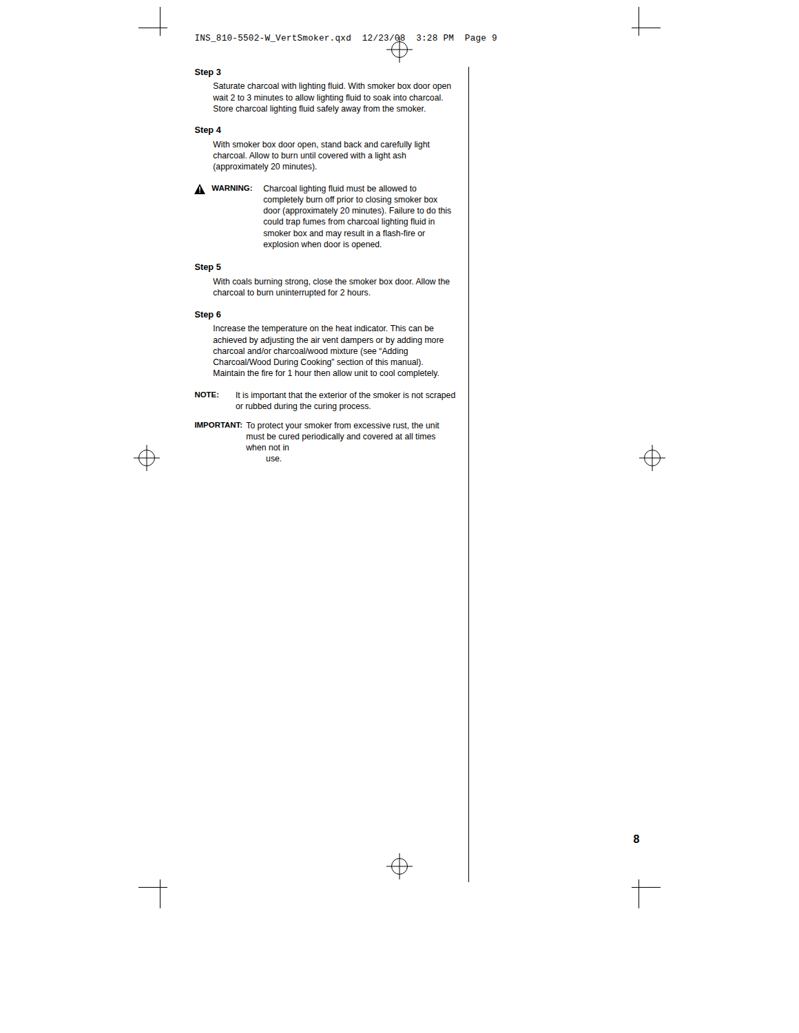INS_810-5502-W_VertSmoker.qxd 12/23/08 3:28 PM Page 9
Step 3
Saturate charcoal with lighting fluid. With smoker box door open wait 2 to 3 minutes to allow lighting fluid to soak into charcoal. Store charcoal lighting fluid safely away from the smoker.
Step 4
With smoker box door open, stand back and carefully light charcoal. Allow to burn until covered with a light ash (approximately 20 minutes).
WARNING:
Charcoal lighting fluid must be allowed to completely burn off prior to closing smoker box door (approximately 20 minutes). Failure to do this could trap fumes from charcoal lighting fluid in smoker box and may result in a flash-fire or explosion when door is opened.
Step 5
With coals burning strong, close the smoker box door. Allow the charcoal to burn uninterrupted for 2 hours.
Step 6
Increase the temperature on the heat indicator. This can be achieved by adjusting the air vent dampers or by adding more charcoal and/or charcoal/wood mixture (see “Adding Charcoal/Wood During Cooking” section of this manual). Maintain the fire for 1 hour then allow unit to cool completely.
NOTE:
It is important that the exterior of the smoker is not scraped or rubbed during the curing process.
IMPORTANT:
To protect your smoker from excessive rust, the unit must be cured periodically and covered at all times when not in use.
8